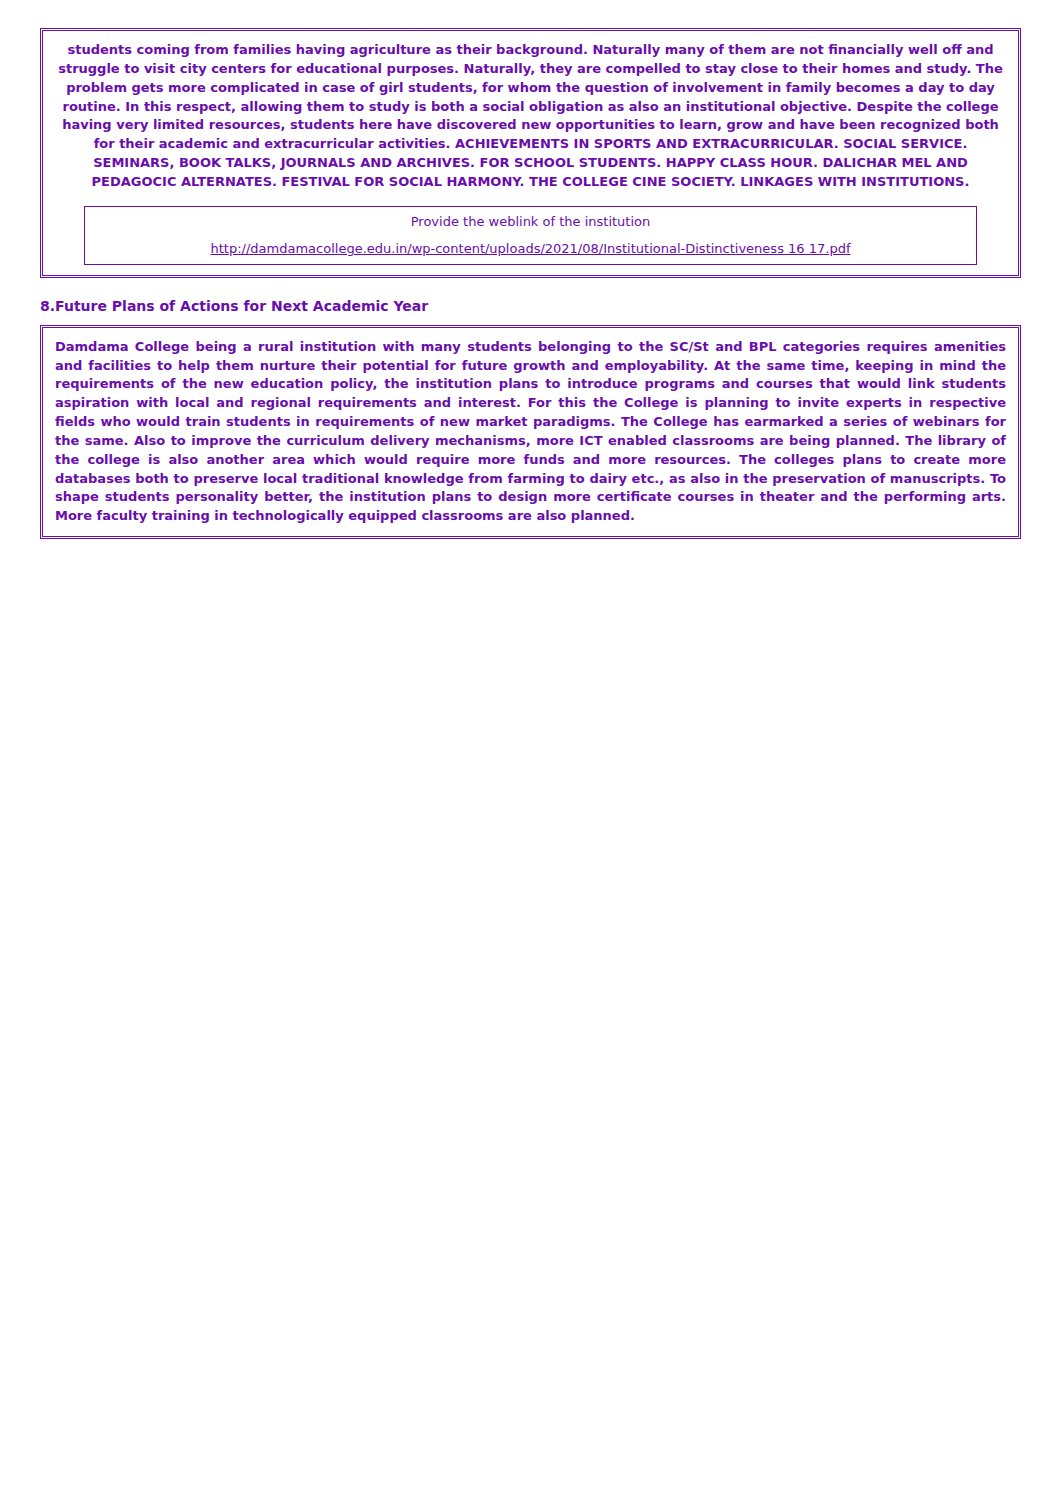students coming from families having agriculture as their background. Naturally many of them are not financially well off and struggle to visit city centers for educational purposes. Naturally, they are compelled to stay close to their homes and study. The problem gets more complicated in case of girl students, for whom the question of involvement in family becomes a day to day routine. In this respect, allowing them to study is both a social obligation as also an institutional objective. Despite the college having very limited resources, students here have discovered new opportunities to learn, grow and have been recognized both for their academic and extracurricular activities. ACHIEVEMENTS IN SPORTS AND EXTRACURRICULAR. SOCIAL SERVICE. SEMINARS, BOOK TALKS, JOURNALS AND ARCHIVES. FOR SCHOOL STUDENTS. HAPPY CLASS HOUR. DALICHAR MEL AND PEDAGOCIC ALTERNATES. FESTIVAL FOR SOCIAL HARMONY. THE COLLEGE CINE SOCIETY. LINKAGES WITH INSTITUTIONS.
Provide the weblink of the institution
http://damdamacollege.edu.in/wp-content/uploads/2021/08/Institutional-Distinctiveness 16 17.pdf
8.Future Plans of Actions for Next Academic Year
Damdama College being a rural institution with many students belonging to the SC/St and BPL categories requires amenities and facilities to help them nurture their potential for future growth and employability. At the same time, keeping in mind the requirements of the new education policy, the institution plans to introduce programs and courses that would link students aspiration with local and regional requirements and interest. For this the College is planning to invite experts in respective fields who would train students in requirements of new market paradigms. The College has earmarked a series of webinars for the same. Also to improve the curriculum delivery mechanisms, more ICT enabled classrooms are being planned. The library of the college is also another area which would require more funds and more resources. The colleges plans to create more databases both to preserve local traditional knowledge from farming to dairy etc., as also in the preservation of manuscripts. To shape students personality better, the institution plans to design more certificate courses in theater and the performing arts. More faculty training in technologically equipped classrooms are also planned.